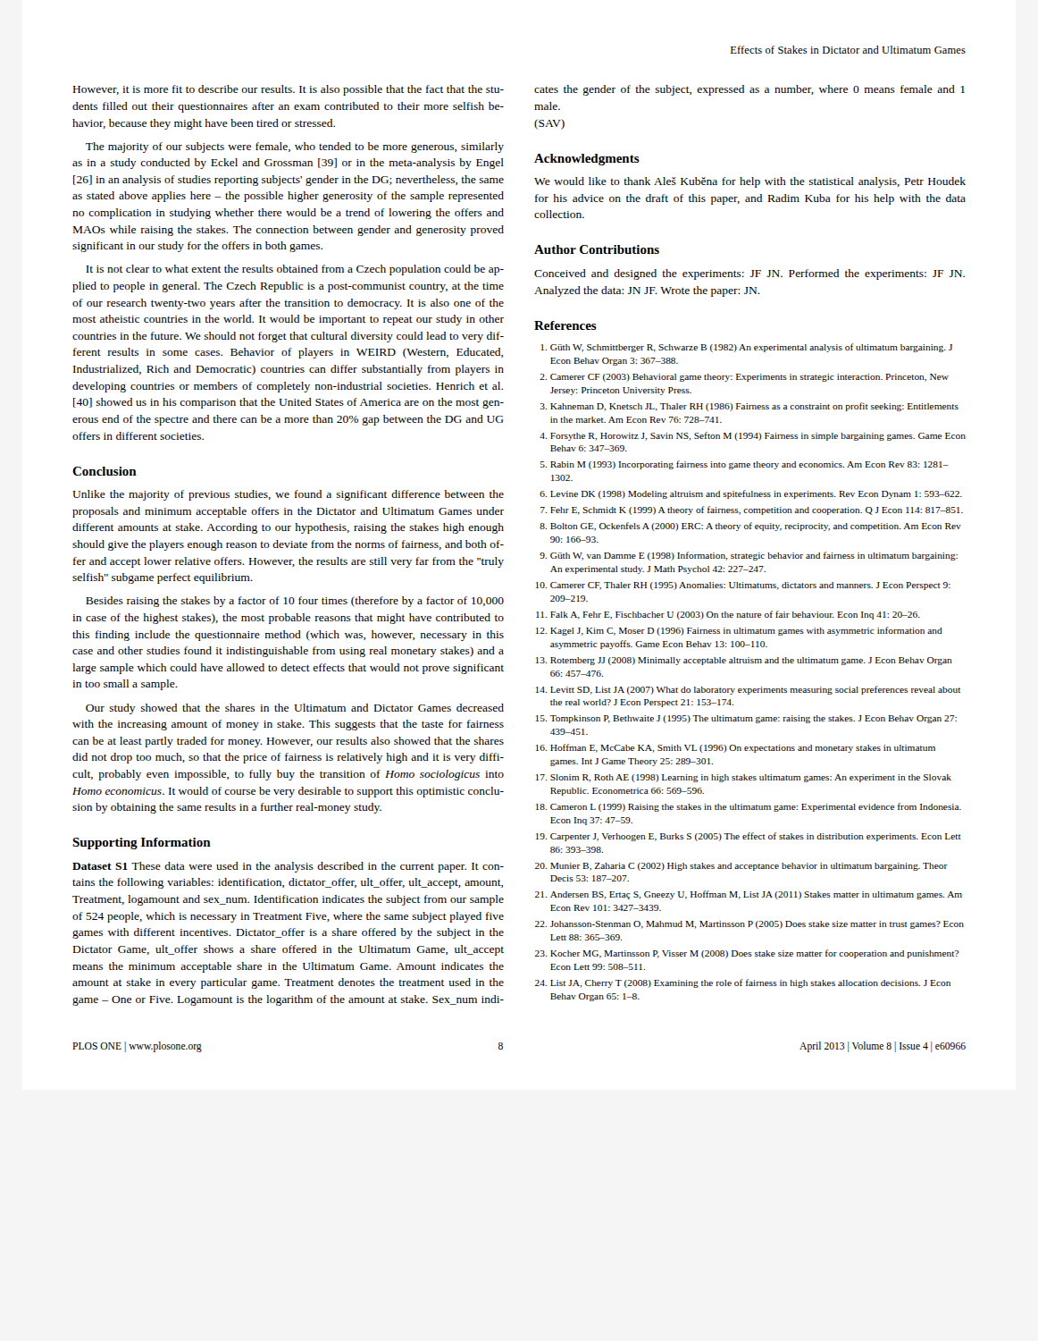Effects of Stakes in Dictator and Ultimatum Games
However, it is more fit to describe our results. It is also possible that the fact that the students filled out their questionnaires after an exam contributed to their more selfish behavior, because they might have been tired or stressed.
The majority of our subjects were female, who tended to be more generous, similarly as in a study conducted by Eckel and Grossman [39] or in the meta-analysis by Engel [26] in an analysis of studies reporting subjects' gender in the DG; nevertheless, the same as stated above applies here – the possible higher generosity of the sample represented no complication in studying whether there would be a trend of lowering the offers and MAOs while raising the stakes. The connection between gender and generosity proved significant in our study for the offers in both games.
It is not clear to what extent the results obtained from a Czech population could be applied to people in general. The Czech Republic is a post-communist country, at the time of our research twenty-two years after the transition to democracy. It is also one of the most atheistic countries in the world. It would be important to repeat our study in other countries in the future. We should not forget that cultural diversity could lead to very different results in some cases. Behavior of players in WEIRD (Western, Educated, Industrialized, Rich and Democratic) countries can differ substantially from players in developing countries or members of completely non-industrial societies. Henrich et al. [40] showed us in his comparison that the United States of America are on the most generous end of the spectre and there can be a more than 20% gap between the DG and UG offers in different societies.
Conclusion
Unlike the majority of previous studies, we found a significant difference between the proposals and minimum acceptable offers in the Dictator and Ultimatum Games under different amounts at stake. According to our hypothesis, raising the stakes high enough should give the players enough reason to deviate from the norms of fairness, and both offer and accept lower relative offers. However, the results are still very far from the ''truly selfish'' subgame perfect equilibrium.
Besides raising the stakes by a factor of 10 four times (therefore by a factor of 10,000 in case of the highest stakes), the most probable reasons that might have contributed to this finding include the questionnaire method (which was, however, necessary in this case and other studies found it indistinguishable from using real monetary stakes) and a large sample which could have allowed to detect effects that would not prove significant in too small a sample.
Our study showed that the shares in the Ultimatum and Dictator Games decreased with the increasing amount of money in stake. This suggests that the taste for fairness can be at least partly traded for money. However, our results also showed that the shares did not drop too much, so that the price of fairness is relatively high and it is very difficult, probably even impossible, to fully buy the transition of Homo sociologicus into Homo economicus. It would of course be very desirable to support this optimistic conclusion by obtaining the same results in a further real-money study.
Supporting Information
Dataset S1 These data were used in the analysis described in the current paper. It contains the following variables: identification, dictator_offer, ult_offer, ult_accept, amount, Treatment, logamount and sex_num. Identification indicates the subject from our sample of 524 people, which is necessary in Treatment Five, where the same subject played five games with different incentives. Dictator_offer is a share offered by the subject in the Dictator Game, ult_offer shows a share offered in the Ultimatum Game, ult_accept means the minimum acceptable share in the Ultimatum Game. Amount indicates the amount at stake in every particular game. Treatment denotes the treatment used in the game – One or Five. Logamount is the logarithm of the amount at stake. Sex_num indicates the gender of the subject, expressed as a number, where 0 means female and 1 male.
(SAV)
Acknowledgments
We would like to thank Aleš Kubĕna for help with the statistical analysis, Petr Houdek for his advice on the draft of this paper, and Radim Kuba for his help with the data collection.
Author Contributions
Conceived and designed the experiments: JF JN. Performed the experiments: JF JN. Analyzed the data: JN JF. Wrote the paper: JN.
References
Güth W, Schmittberger R, Schwarze B (1982) An experimental analysis of ultimatum bargaining. J Econ Behav Organ 3: 367–388.
Camerer CF (2003) Behavioral game theory: Experiments in strategic interaction. Princeton, New Jersey: Princeton University Press.
Kahneman D, Knetsch JL, Thaler RH (1986) Fairness as a constraint on profit seeking: Entitlements in the market. Am Econ Rev 76: 728–741.
Forsythe R, Horowitz J, Savin NS, Sefton M (1994) Fairness in simple bargaining games. Game Econ Behav 6: 347–369.
Rabin M (1993) Incorporating fairness into game theory and economics. Am Econ Rev 83: 1281–1302.
Levine DK (1998) Modeling altruism and spitefulness in experiments. Rev Econ Dynam 1: 593–622.
Fehr E, Schmidt K (1999) A theory of fairness, competition and cooperation. Q J Econ 114: 817–851.
Bolton GE, Ockenfels A (2000) ERC: A theory of equity, reciprocity, and competition. Am Econ Rev 90: 166–93.
Güth W, van Damme E (1998) Information, strategic behavior and fairness in ultimatum bargaining: An experimental study. J Math Psychol 42: 227–247.
Camerer CF, Thaler RH (1995) Anomalies: Ultimatums, dictators and manners. J Econ Perspect 9: 209–219.
Falk A, Fehr E, Fischbacher U (2003) On the nature of fair behaviour. Econ Inq 41: 20–26.
Kagel J, Kim C, Moser D (1996) Fairness in ultimatum games with asymmetric information and asymmetric payoffs. Game Econ Behav 13: 100–110.
Rotemberg JJ (2008) Minimally acceptable altruism and the ultimatum game. J Econ Behav Organ 66: 457–476.
Levitt SD, List JA (2007) What do laboratory experiments measuring social preferences reveal about the real world? J Econ Perspect 21: 153–174.
Tompkinson P, Bethwaite J (1995) The ultimatum game: raising the stakes. J Econ Behav Organ 27: 439–451.
Hoffman E, McCabe KA, Smith VL (1996) On expectations and monetary stakes in ultimatum games. Int J Game Theory 25: 289–301.
Slonim R, Roth AE (1998) Learning in high stakes ultimatum games: An experiment in the Slovak Republic. Econometrica 66: 569–596.
Cameron L (1999) Raising the stakes in the ultimatum game: Experimental evidence from Indonesia. Econ Inq 37: 47–59.
Carpenter J, Verhoogen E, Burks S (2005) The effect of stakes in distribution experiments. Econ Lett 86: 393–398.
Munier B, Zaharia C (2002) High stakes and acceptance behavior in ultimatum bargaining. Theor Decis 53: 187–207.
Andersen BS, Ertaç S, Gneezy U, Hoffman M, List JA (2011) Stakes matter in ultimatum games. Am Econ Rev 101: 3427–3439.
Johansson-Stenman O, Mahmud M, Martinsson P (2005) Does stake size matter in trust games? Econ Lett 88: 365–369.
Kocher MG, Martinsson P, Visser M (2008) Does stake size matter for cooperation and punishment? Econ Lett 99: 508–511.
List JA, Cherry T (2008) Examining the role of fairness in high stakes allocation decisions. J Econ Behav Organ 65: 1–8.
PLOS ONE | www.plosone.org
8
April 2013 | Volume 8 | Issue 4 | e60966